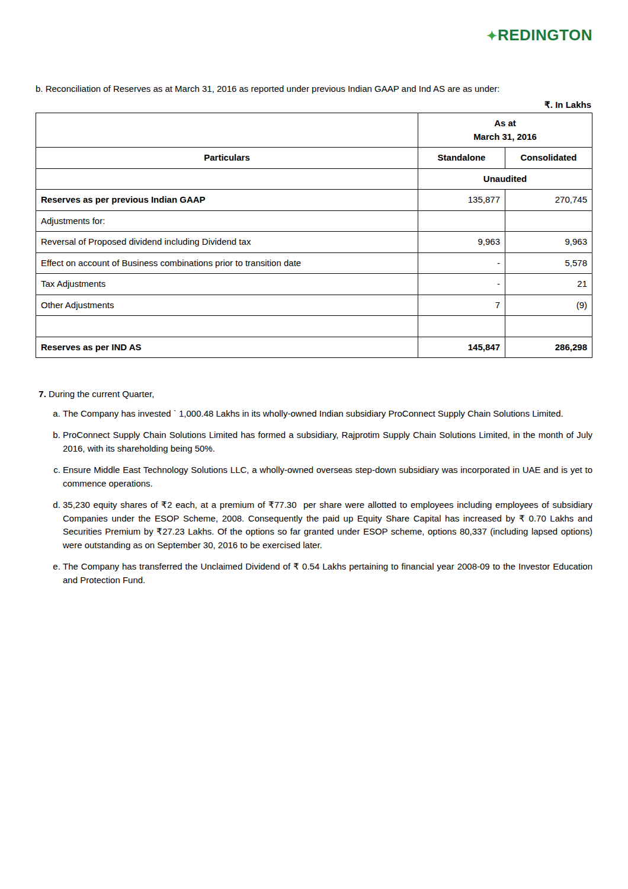✦REDINGTON
b. Reconciliation of Reserves as at March 31, 2016 as reported under previous Indian GAAP and Ind AS are as under:
₹. In Lakhs
| | As at March 31, 2016 |
| Particulars | Standalone | Consolidated |
| | Unaudited |
| Reserves as per previous Indian GAAP | 135,877 | 270,745 |
| Adjustments for: | | |
| Reversal of Proposed dividend including Dividend tax | 9,963 | 9,963 |
| Effect on account of Business combinations prior to transition date | - | 5,578 |
| Tax Adjustments | - | 21 |
| Other Adjustments | 7 | (9) |
| Reserves as per IND AS | 145,847 | 286,298 |
During the current Quarter,
The Company has invested ` 1,000.48 Lakhs in its wholly-owned Indian subsidiary ProConnect Supply Chain Solutions Limited.
ProConnect Supply Chain Solutions Limited has formed a subsidiary, Rajprotim Supply Chain Solutions Limited, in the month of July 2016, with its shareholding being 50%.
Ensure Middle East Technology Solutions LLC, a wholly-owned overseas step-down subsidiary was incorporated in UAE and is yet to commence operations.
35,230 equity shares of ₹2 each, at a premium of ₹77.30 per share were allotted to employees including employees of subsidiary Companies under the ESOP Scheme, 2008. Consequently the paid up Equity Share Capital has increased by ₹ 0.70 Lakhs and Securities Premium by ₹27.23 Lakhs. Of the options so far granted under ESOP scheme, options 80,337 (including lapsed options) were outstanding as on September 30, 2016 to be exercised later.
The Company has transferred the Unclaimed Dividend of ₹ 0.54 Lakhs pertaining to financial year 2008-09 to the Investor Education and Protection Fund.